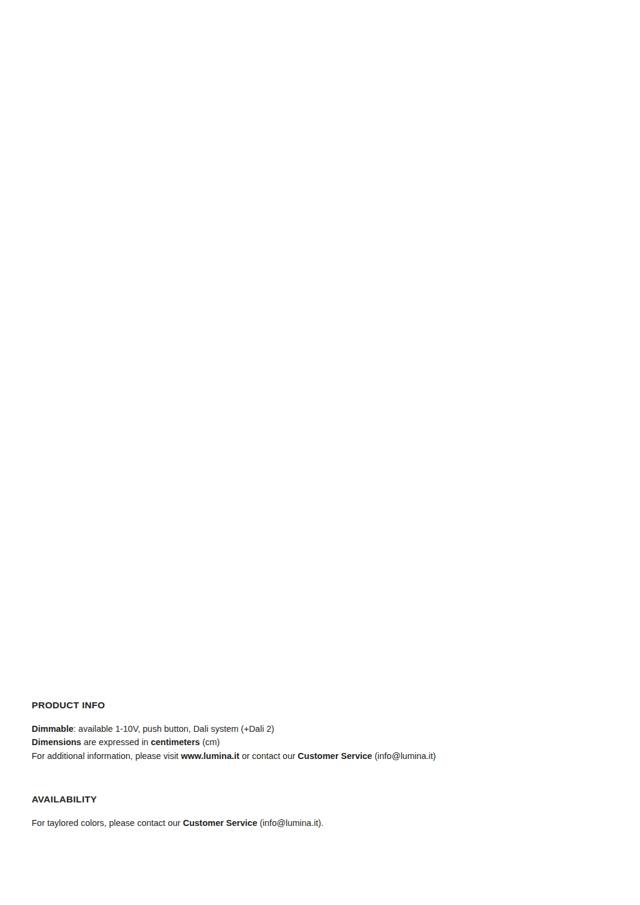PRODUCT INFO
Dimmable: available 1-10V, push button, Dali system (+Dali 2)
Dimensions are expressed in centimeters (cm)
For additional information, please visit www.lumina.it or contact our Customer Service (info@lumina.it)
AVAILABILITY
For taylored colors, please contact our Customer Service (info@lumina.it).